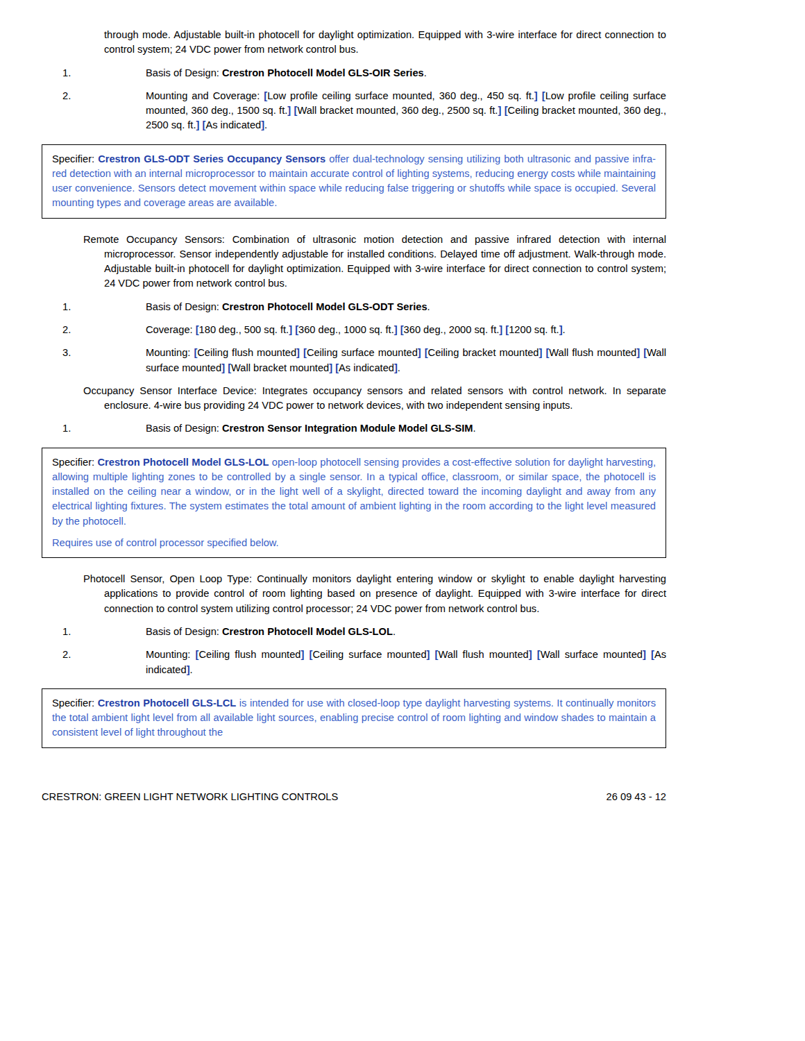through mode. Adjustable built-in photocell for daylight optimization. Equipped with 3-wire interface for direct connection to control system; 24 VDC power from network control bus.
1. Basis of Design: Crestron Photocell Model GLS-OIR Series.
2. Mounting and Coverage: [Low profile ceiling surface mounted, 360 deg., 450 sq. ft.] [Low profile ceiling surface mounted, 360 deg., 1500 sq. ft.] [Wall bracket mounted, 360 deg., 2500 sq. ft.] [Ceiling bracket mounted, 360 deg., 2500 sq. ft.] [As indicated].
Specifier: Crestron GLS-ODT Series Occupancy Sensors offer dual-technology sensing utilizing both ultrasonic and passive infra-red detection with an internal microprocessor to maintain accurate control of lighting systems, reducing energy costs while maintaining user convenience. Sensors detect movement within space while reducing false triggering or shutoffs while space is occupied. Several mounting types and coverage areas are available.
I. Remote Occupancy Sensors: Combination of ultrasonic motion detection and passive infrared detection with internal microprocessor. Sensor independently adjustable for installed conditions. Delayed time off adjustment. Walk-through mode. Adjustable built-in photocell for daylight optimization. Equipped with 3-wire interface for direct connection to control system; 24 VDC power from network control bus.
1. Basis of Design: Crestron Photocell Model GLS-ODT Series.
2. Coverage: [180 deg., 500 sq. ft.] [360 deg., 1000 sq. ft.] [360 deg., 2000 sq. ft.] [1200 sq. ft.].
3. Mounting: [Ceiling flush mounted] [Ceiling surface mounted] [Ceiling bracket mounted] [Wall flush mounted] [Wall surface mounted] [Wall bracket mounted] [As indicated].
J. Occupancy Sensor Interface Device: Integrates occupancy sensors and related sensors with control network. In separate enclosure. 4-wire bus providing 24 VDC power to network devices, with two independent sensing inputs.
1. Basis of Design: Crestron Sensor Integration Module Model GLS-SIM.
Specifier: Crestron Photocell Model GLS-LOL open-loop photocell sensing provides a cost-effective solution for daylight harvesting, allowing multiple lighting zones to be controlled by a single sensor. In a typical office, classroom, or similar space, the photocell is installed on the ceiling near a window, or in the light well of a skylight, directed toward the incoming daylight and away from any electrical lighting fixtures. The system estimates the total amount of ambient lighting in the room according to the light level measured by the photocell.
Requires use of control processor specified below.
K. Photocell Sensor, Open Loop Type: Continually monitors daylight entering window or skylight to enable daylight harvesting applications to provide control of room lighting based on presence of daylight. Equipped with 3-wire interface for direct connection to control system utilizing control processor; 24 VDC power from network control bus.
1. Basis of Design: Crestron Photocell Model GLS-LOL.
2. Mounting: [Ceiling flush mounted] [Ceiling surface mounted] [Wall flush mounted] [Wall surface mounted] [As indicated].
Specifier: Crestron Photocell GLS-LCL is intended for use with closed-loop type daylight harvesting systems. It continually monitors the total ambient light level from all available light sources, enabling precise control of room lighting and window shades to maintain a consistent level of light throughout the
CRESTRON: GREEN LIGHT NETWORK LIGHTING CONTROLS 26 09 43 - 12